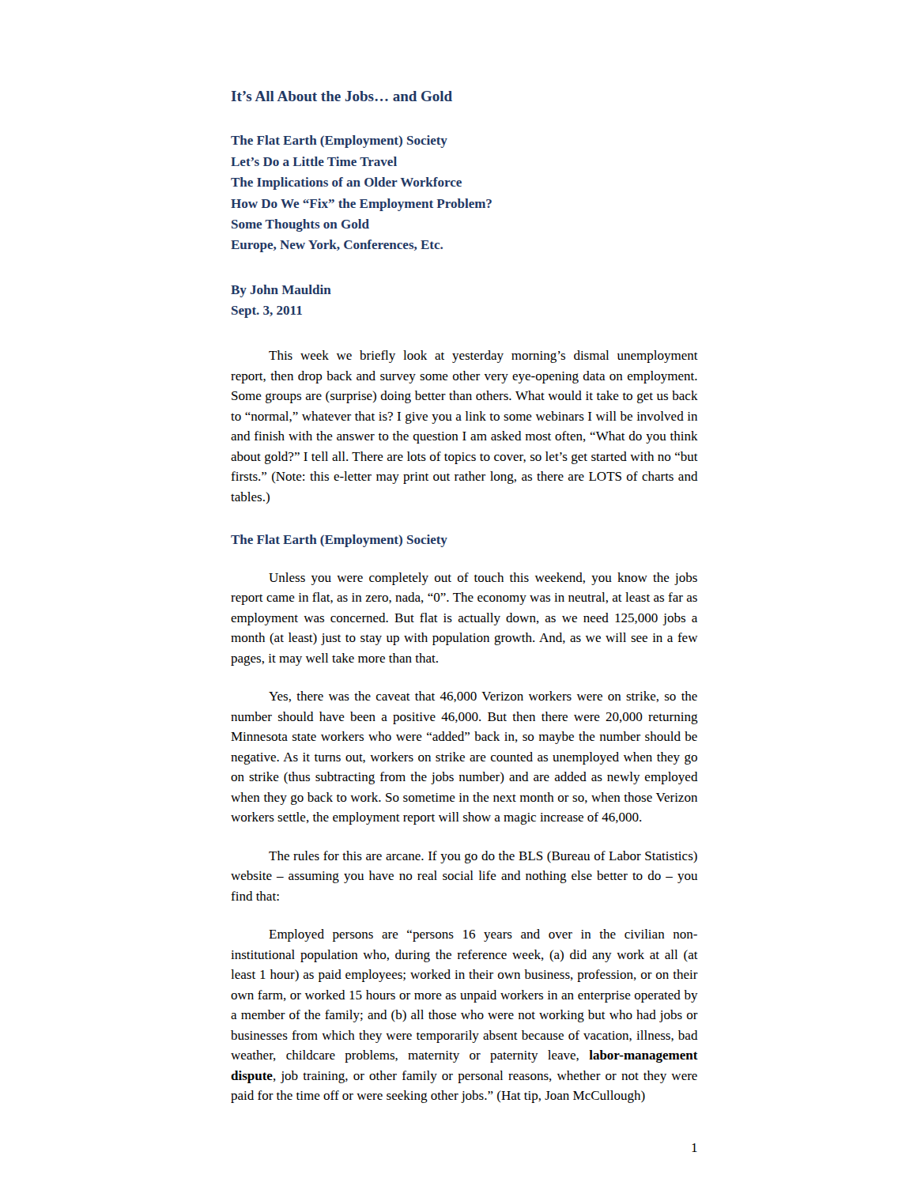It’s All About the Jobs… and Gold
The Flat Earth (Employment) Society
Let’s Do a Little Time Travel
The Implications of an Older Workforce
How Do We “Fix” the Employment Problem?
Some Thoughts on Gold
Europe, New York, Conferences, Etc.
By John Mauldin
Sept. 3, 2011
This week we briefly look at yesterday morning’s dismal unemployment report, then drop back and survey some other very eye-opening data on employment. Some groups are (surprise) doing better than others. What would it take to get us back to “normal,” whatever that is? I give you a link to some webinars I will be involved in and finish with the answer to the question I am asked most often, “What do you think about gold?” I tell all. There are lots of topics to cover, so let’s get started with no “but firsts.” (Note: this e-letter may print out rather long, as there are LOTS of charts and tables.)
The Flat Earth (Employment) Society
Unless you were completely out of touch this weekend, you know the jobs report came in flat, as in zero, nada, “0”. The economy was in neutral, at least as far as employment was concerned. But flat is actually down, as we need 125,000 jobs a month (at least) just to stay up with population growth. And, as we will see in a few pages, it may well take more than that.
Yes, there was the caveat that 46,000 Verizon workers were on strike, so the number should have been a positive 46,000. But then there were 20,000 returning Minnesota state workers who were “added” back in, so maybe the number should be negative. As it turns out, workers on strike are counted as unemployed when they go on strike (thus subtracting from the jobs number) and are added as newly employed when they go back to work. So sometime in the next month or so, when those Verizon workers settle, the employment report will show a magic increase of 46,000.
The rules for this are arcane. If you go do the BLS (Bureau of Labor Statistics) website – assuming you have no real social life and nothing else better to do – you find that:
Employed persons are “persons 16 years and over in the civilian non-institutional population who, during the reference week, (a) did any work at all (at least 1 hour) as paid employees; worked in their own business, profession, or on their own farm, or worked 15 hours or more as unpaid workers in an enterprise operated by a member of the family; and (b) all those who were not working but who had jobs or businesses from which they were temporarily absent because of vacation, illness, bad weather, childcare problems, maternity or paternity leave, labor-management dispute, job training, or other family or personal reasons, whether or not they were paid for the time off or were seeking other jobs.” (Hat tip, Joan McCullough)
1